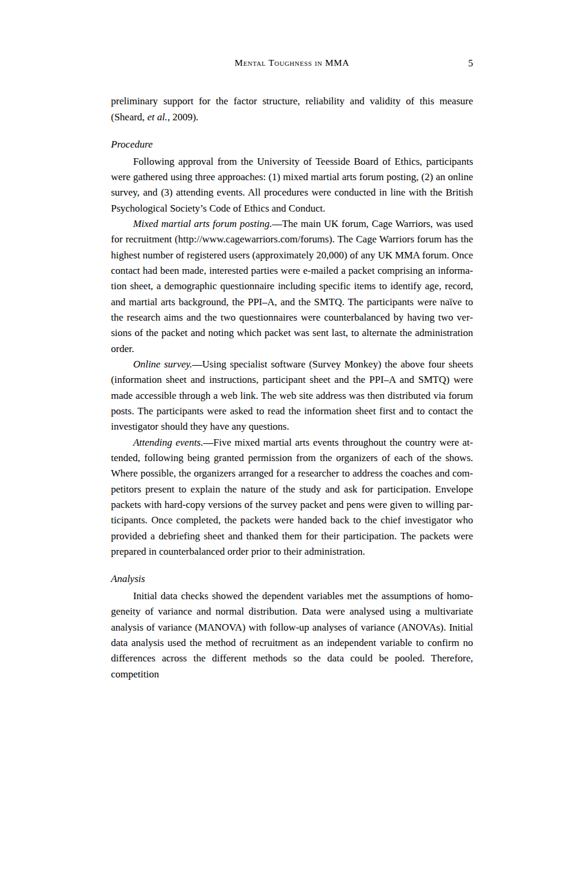Mental Toughness in MMA 5
preliminary support for the factor structure, reliability and validity of this measure (Sheard, et al., 2009).
Procedure
Following approval from the University of Teesside Board of Ethics, participants were gathered using three approaches: (1) mixed martial arts forum posting, (2) an online survey, and (3) attending events. All procedures were conducted in line with the British Psychological Society’s Code of Ethics and Conduct.
Mixed martial arts forum posting.—The main UK forum, Cage Warriors, was used for recruitment (http://www.cagewarriors.com/forums). The Cage Warriors forum has the highest number of registered users (approximately 20,000) of any UK MMA forum. Once contact had been made, interested parties were e-mailed a packet comprising an information sheet, a demographic questionnaire including specific items to identify age, record, and martial arts background, the PPI–A, and the SMTQ. The participants were naïve to the research aims and the two questionnaires were counterbalanced by having two versions of the packet and noting which packet was sent last, to alternate the administration order.
Online survey.—Using specialist software (Survey Monkey) the above four sheets (information sheet and instructions, participant sheet and the PPI–A and SMTQ) were made accessible through a web link. The web site address was then distributed via forum posts. The participants were asked to read the information sheet first and to contact the investigator should they have any questions.
Attending events.—Five mixed martial arts events throughout the country were attended, following being granted permission from the organizers of each of the shows. Where possible, the organizers arranged for a researcher to address the coaches and competitors present to explain the nature of the study and ask for participation. Envelope packets with hard-copy versions of the survey packet and pens were given to willing participants. Once completed, the packets were handed back to the chief investigator who provided a debriefing sheet and thanked them for their participation. The packets were prepared in counterbalanced order prior to their administration.
Analysis
Initial data checks showed the dependent variables met the assumptions of homogeneity of variance and normal distribution. Data were analysed using a multivariate analysis of variance (MANOVA) with follow-up analyses of variance (ANOVAs). Initial data analysis used the method of recruitment as an independent variable to confirm no differences across the different methods so the data could be pooled. Therefore, competition